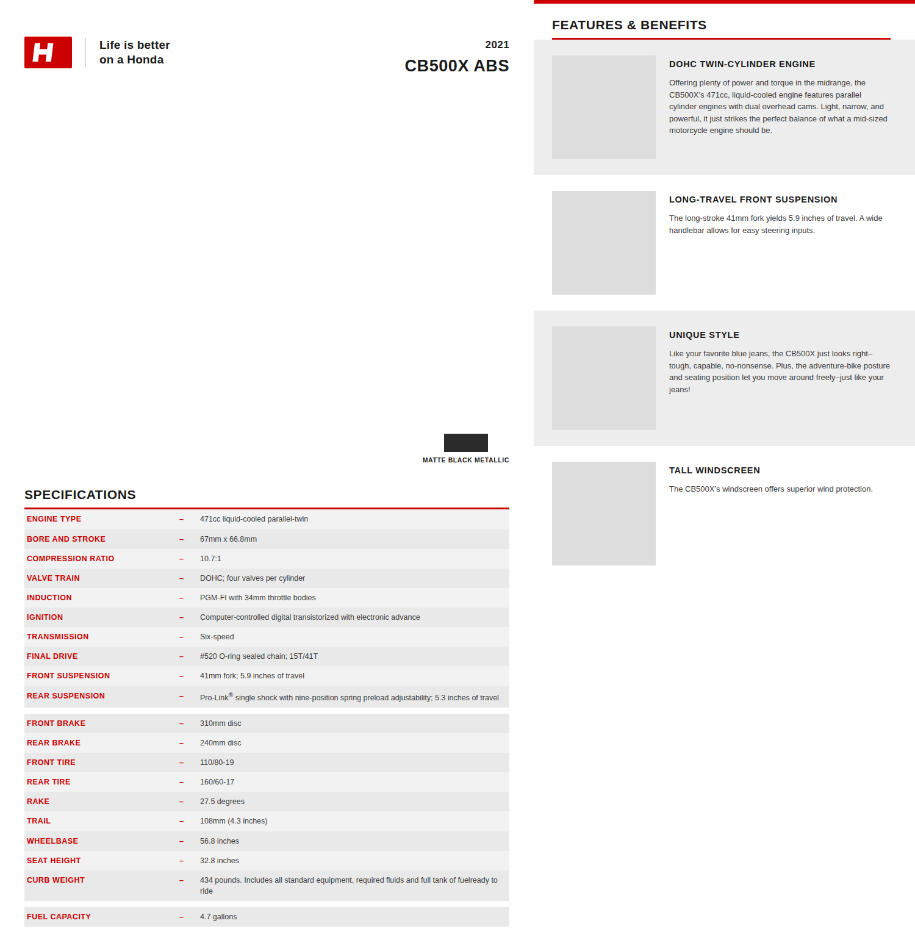Life is better
on a Honda
2021
CB500X ABS
MATTE BLACK METALLIC
SPECIFICATIONS
| Engine Type | – | 471cc liquid-cooled parallel-twin |
| Bore and Stroke | – | 67mm x 66.8mm |
| Compression Ratio | – | 10.7:1 |
| Valve Train | – | DOHC; four valves per cylinder |
| Induction | – | PGM-FI with 34mm throttle bodies |
| Ignition | – | Computer-controlled digital transistorized with electronic advance |
| Transmission | – | Six-speed |
| Final Drive | – | #520 O-ring sealed chain; 15T/41T |
| Front Suspension | – | 41mm fork; 5.9 inches of travel |
| Rear Suspension | – | Pro-Link ® single shock with nine-position spring preload adjustability; 5.3 inches of travel |
| Front Brake | – | 310mm disc |
| Rear Brake | – | 240mm disc |
| Front Tire | – | 110/80-19 |
| Rear Tire | – | 160/60-17 |
| Rake | – | 27.5 degrees |
| Trail | – | 108mm (4.3 inches) |
| Wheelbase | – | 56.8 inches |
| Seat Height | – | 32.8 inches |
| Curb Weight | – | 434 pounds. Includes all standard equipment, required fluids and full tank of fuelready to ride |
| Fuel Capacity | – | 4.7 gallons |
FEATURES & BENEFITS
DOHC Twin-Cylinder Engine
Offering plenty of power and torque in the midrange, the CB500X’s 471cc, liquid-cooled engine features parallel cylinder engines with dual overhead cams. Light, narrow, and powerful, it just strikes the perfect balance of what a mid-sized motorcycle engine should be.
Long-Travel Front Suspension
The long-stroke 41mm fork yields 5.9 inches of travel. A wide handlebar allows for easy steering inputs.
Unique Style
Like your favorite blue jeans, the CB500X just looks right–tough, capable, no-nonsense. Plus, the adventure-bike posture and seating position let you move around freely–just like your jeans!
Tall Windscreen
The CB500X’s windscreen offers superior wind protection.